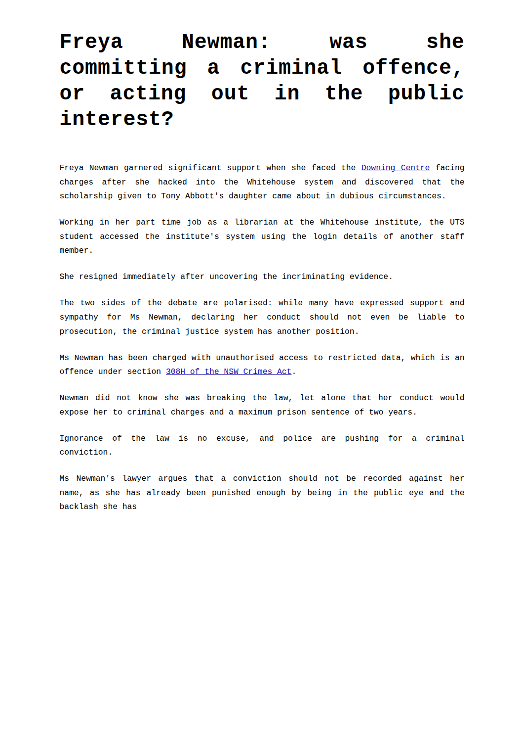Freya Newman: was she committing a criminal offence, or acting out in the public interest?
Freya Newman garnered significant support when she faced the Downing Centre facing charges after she hacked into the Whitehouse system and discovered that the scholarship given to Tony Abbott's daughter came about in dubious circumstances.
Working in her part time job as a librarian at the Whitehouse institute, the UTS student accessed the institute's system using the login details of another staff member.
She resigned immediately after uncovering the incriminating evidence.
The two sides of the debate are polarised: while many have expressed support and sympathy for Ms Newman, declaring her conduct should not even be liable to prosecution, the criminal justice system has another position.
Ms Newman has been charged with unauthorised access to restricted data, which is an offence under section 308H of the NSW Crimes Act.
Newman did not know she was breaking the law, let alone that her conduct would expose her to criminal charges and a maximum prison sentence of two years.
Ignorance of the law is no excuse, and police are pushing for a criminal conviction.
Ms Newman's lawyer argues that a conviction should not be recorded against her name, as she has already been punished enough by being in the public eye and the backlash she has